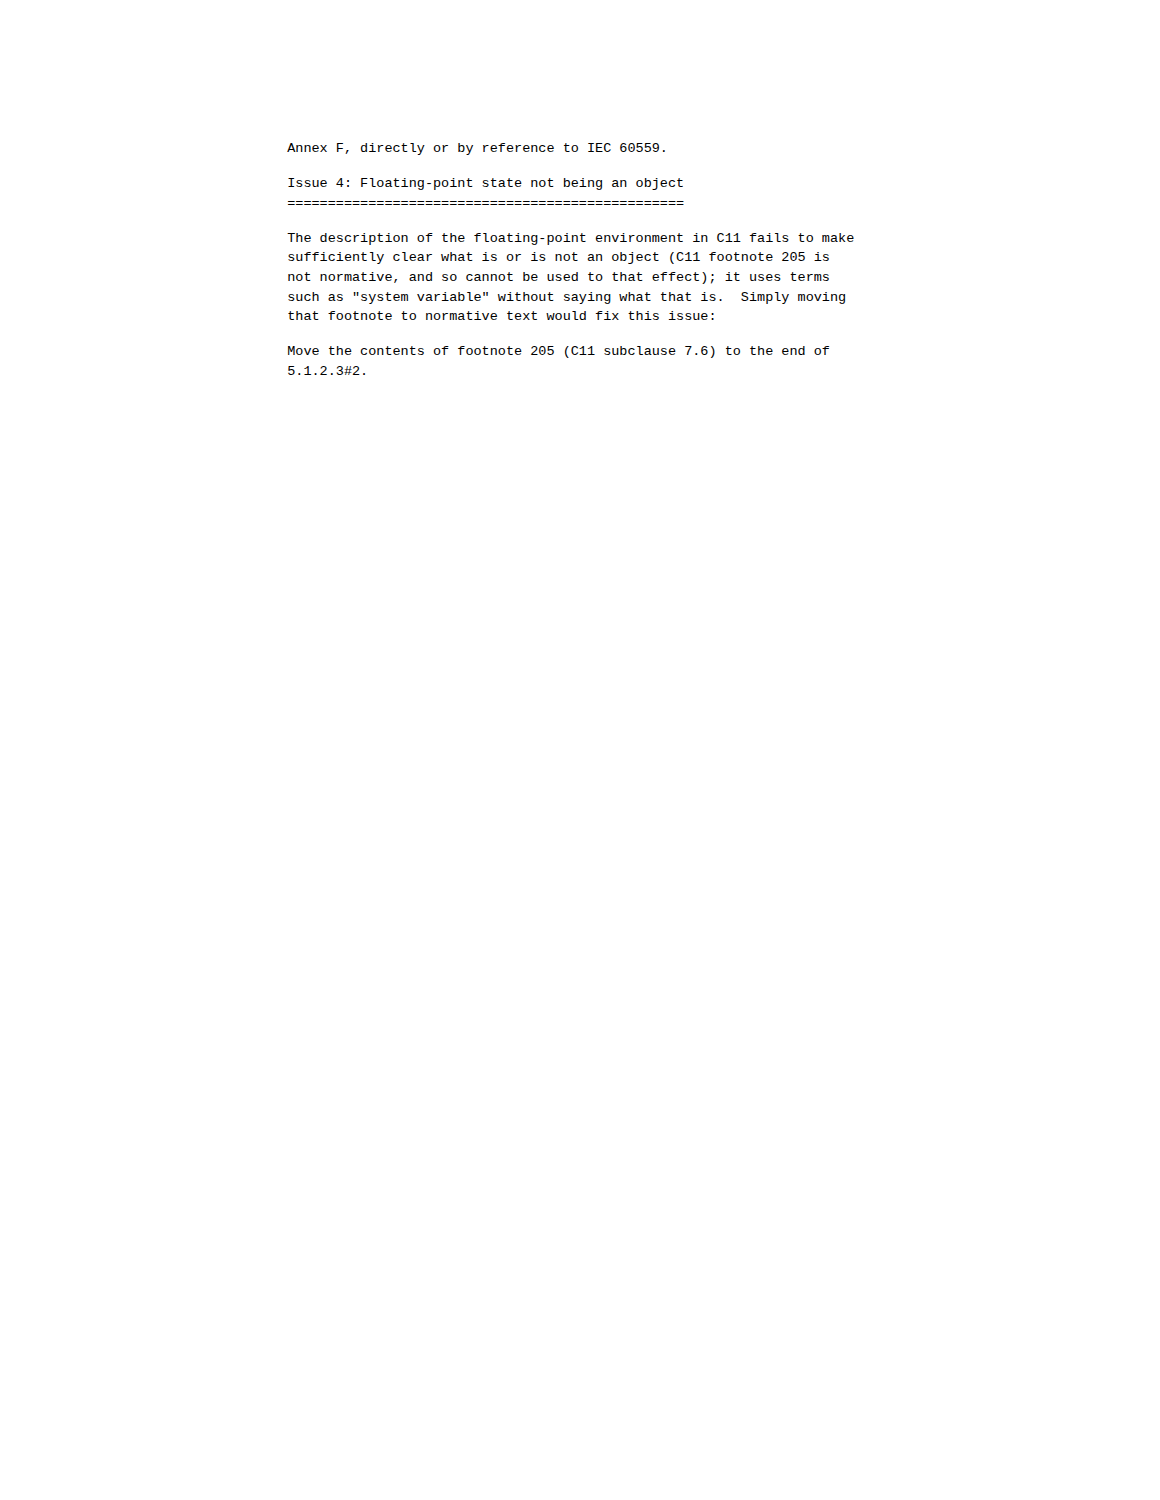Annex F, directly or by reference to IEC 60559.
Issue 4: Floating-point state not being an object
=================================================
The description of the floating-point environment in C11 fails to make sufficiently clear what is or is not an object (C11 footnote 205 is not normative, and so cannot be used to that effect); it uses terms such as "system variable" without saying what that is. Simply moving that footnote to normative text would fix this issue:
Move the contents of footnote 205 (C11 subclause 7.6) to the end of 5.1.2.3#2.